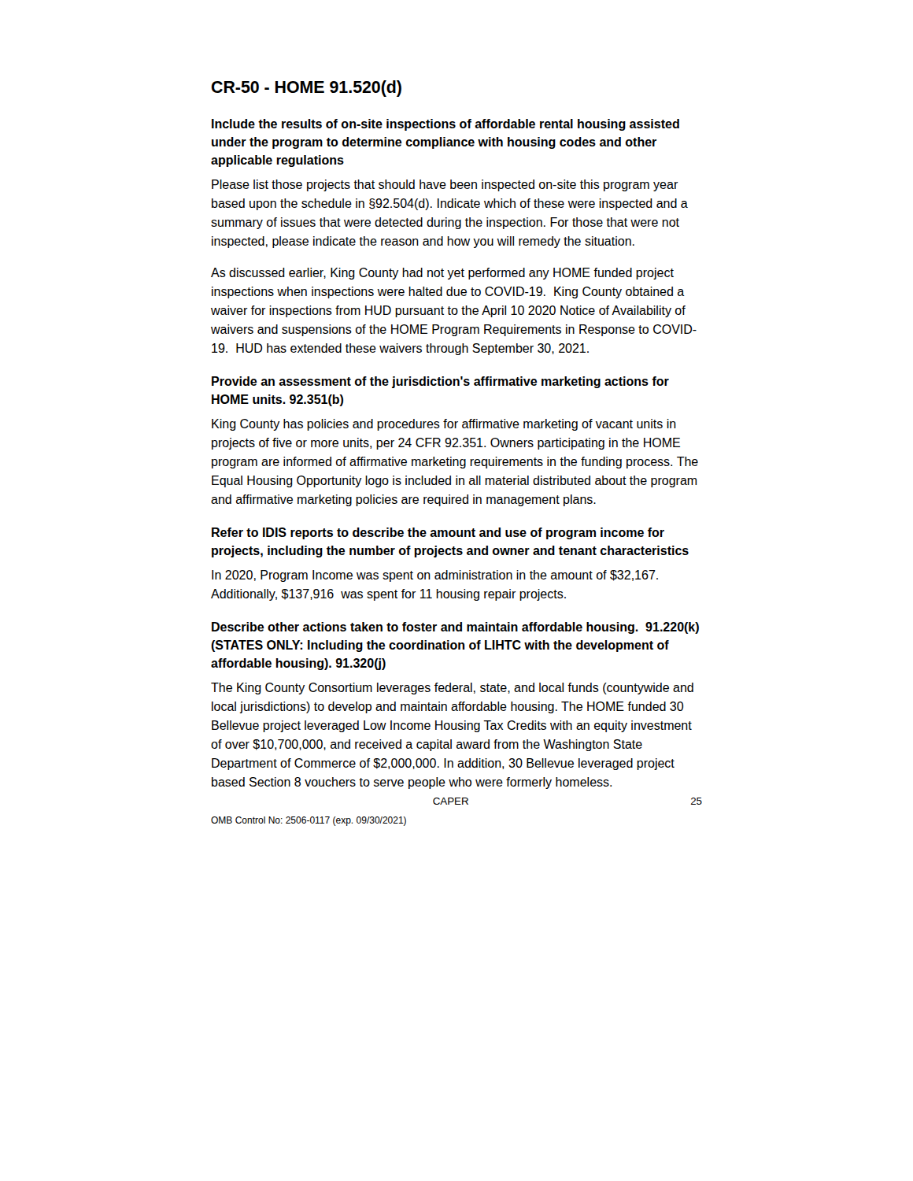CR-50 - HOME 91.520(d)
Include the results of on-site inspections of affordable rental housing assisted under the program to determine compliance with housing codes and other applicable regulations
Please list those projects that should have been inspected on-site this program year based upon the schedule in §92.504(d). Indicate which of these were inspected and a summary of issues that were detected during the inspection. For those that were not inspected, please indicate the reason and how you will remedy the situation.
As discussed earlier, King County had not yet performed any HOME funded project inspections when inspections were halted due to COVID-19. King County obtained a waiver for inspections from HUD pursuant to the April 10 2020 Notice of Availability of waivers and suspensions of the HOME Program Requirements in Response to COVID-19. HUD has extended these waivers through September 30, 2021.
Provide an assessment of the jurisdiction's affirmative marketing actions for HOME units. 92.351(b)
King County has policies and procedures for affirmative marketing of vacant units in projects of five or more units, per 24 CFR 92.351. Owners participating in the HOME program are informed of affirmative marketing requirements in the funding process. The Equal Housing Opportunity logo is included in all material distributed about the program and affirmative marketing policies are required in management plans.
Refer to IDIS reports to describe the amount and use of program income for projects, including the number of projects and owner and tenant characteristics
In 2020, Program Income was spent on administration in the amount of $32,167. Additionally, $137,916 was spent for 11 housing repair projects.
Describe other actions taken to foster and maintain affordable housing. 91.220(k) (STATES ONLY: Including the coordination of LIHTC with the development of affordable housing). 91.320(j)
The King County Consortium leverages federal, state, and local funds (countywide and local jurisdictions) to develop and maintain affordable housing. The HOME funded 30 Bellevue project leveraged Low Income Housing Tax Credits with an equity investment of over $10,700,000, and received a capital award from the Washington State Department of Commerce of $2,000,000. In addition, 30 Bellevue leveraged project based Section 8 vouchers to serve people who were formerly homeless.
CAPER 25
OMB Control No: 2506-0117 (exp. 09/30/2021)